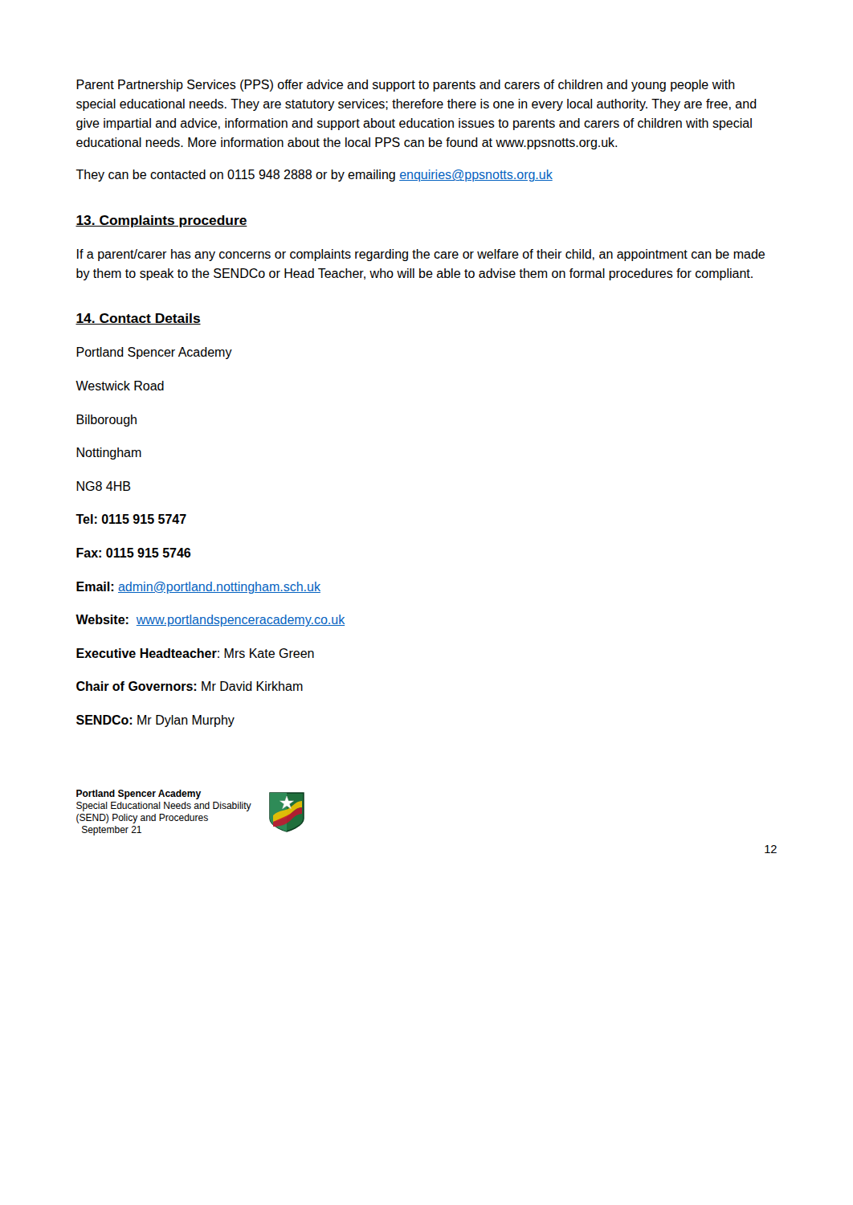Parent Partnership Services (PPS) offer advice and support to parents and carers of children and young people with special educational needs. They are statutory services; therefore there is one in every local authority. They are free, and give impartial and advice, information and support about education issues to parents and carers of children with special educational needs. More information about the local PPS can be found at www.ppsnotts.org.uk.
They can be contacted on 0115 948 2888 or by emailing enquiries@ppsnotts.org.uk
13. Complaints procedure
If a parent/carer has any concerns or complaints regarding the care or welfare of their child, an appointment can be made by them to speak to the SENDCo or Head Teacher, who will be able to advise them on formal procedures for compliant.
14. Contact Details
Portland Spencer Academy
Westwick Road
Bilborough
Nottingham
NG8 4HB
Tel: 0115 915 5747
Fax: 0115 915 5746
Email: admin@portland.nottingham.sch.uk
Website: www.portlandspenceracademy.co.uk
Executive Headteacher: Mrs Kate Green
Chair of Governors: Mr David Kirkham
SENDCo: Mr Dylan Murphy
Portland Spencer Academy
Special Educational Needs and Disability
(SEND) Policy and Procedures
September 21
12